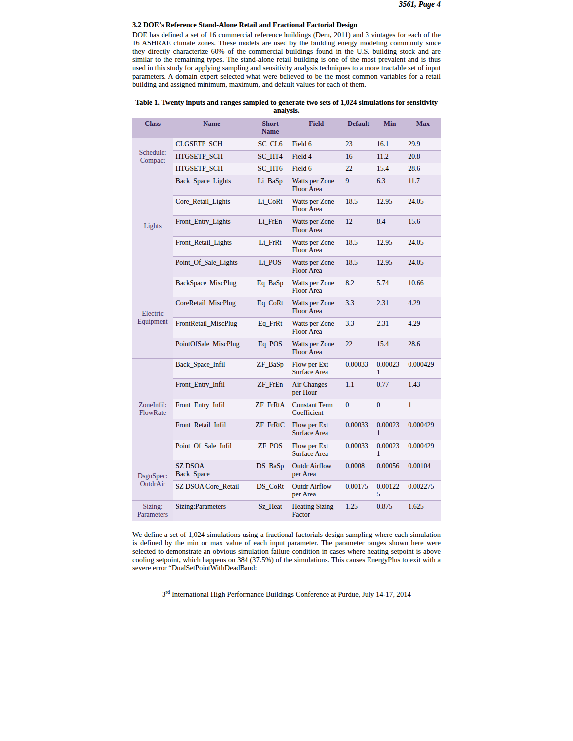3561, Page 4
3.2 DOE’s Reference Stand-Alone Retail and Fractional Factorial Design
DOE has defined a set of 16 commercial reference buildings (Deru, 2011) and 3 vintages for each of the 16 ASHRAE climate zones. These models are used by the building energy modeling community since they directly characterize 60% of the commercial buildings found in the U.S. building stock and are similar to the remaining types. The stand-alone retail building is one of the most prevalent and is thus used in this study for applying sampling and sensitivity analysis techniques to a more tractable set of input parameters. A domain expert selected what were believed to be the most common variables for a retail building and assigned minimum, maximum, and default values for each of them.
Table 1. Twenty inputs and ranges sampled to generate two sets of 1,024 simulations for sensitivity analysis.
| Class | Name | Short Name | Field | Default | Min | Max |
| --- | --- | --- | --- | --- | --- | --- |
| Schedule: Compact | CLGSETP_SCH | SC_CL6 | Field 6 | 23 | 16.1 | 29.9 |
| HTGSETP_SCH | SC_HT4 | Field 4 | 16 | 11.2 | 20.8 |
| HTGSETP_SCH | SC_HT6 | Field 6 | 22 | 15.4 | 28.6 |
| Lights | Back_Space_Lights | Li_BaSp | Watts per Zone Floor Area | 9 | 6.3 | 11.7 |
| Core_Retail_Lights | Li_CoRt | Watts per Zone Floor Area | 18.5 | 12.95 | 24.05 |
| Front_Entry_Lights | Li_FrEn | Watts per Zone Floor Area | 12 | 8.4 | 15.6 |
| Front_Retail_Lights | Li_FrRt | Watts per Zone Floor Area | 18.5 | 12.95 | 24.05 |
| Point_Of_Sale_Lights | Li_POS | Watts per Zone Floor Area | 18.5 | 12.95 | 24.05 |
| Electric Equipment | BackSpace_MiscPlug | Eq_BaSp | Watts per Zone Floor Area | 8.2 | 5.74 | 10.66 |
| CoreRetail_MiscPlug | Eq_CoRt | Watts per Zone Floor Area | 3.3 | 2.31 | 4.29 |
| FrontRetail_MiscPlug | Eq_FrRt | Watts per Zone Floor Area | 3.3 | 2.31 | 4.29 |
| PointOfSale_MiscPlug | Eq_POS | Watts per Zone Floor Area | 22 | 15.4 | 28.6 |
| ZoneInfil: FlowRate | Back_Space_Infil | ZF_BaSp | Flow per Ext Surface Area | 0.00033 | 0.00023 1 | 0.000429 |
| Front_Entry_Infil | ZF_FrEn | Air Changes per Hour | 1.1 | 0.77 | 1.43 |
| Front_Entry_Infil | ZF_FrRtA | Constant Term Coefficient | 0 | 0 | 1 |
| Front_Retail_Infil | ZF_FrRtC | Flow per Ext Surface Area | 0.00033 | 0.00023 1 | 0.000429 |
| Point_Of_Sale_Infil | ZF_POS | Flow per Ext Surface Area | 0.00033 | 0.00023 1 | 0.000429 |
| DsgnSpec: OutdrAir | SZ DSOA Back_Space | DS_BaSp | Outdr Airflow per Area | 0.0008 | 0.00056 | 0.00104 |
| SZ DSOA Core_Retail | DS_CoRt | Outdr Airflow per Area | 0.00175 | 0.00122 5 | 0.002275 |
| Sizing: Parameters | Sizing:Parameters | Sz_Heat | Heating Sizing Factor | 1.25 | 0.875 | 1.625 |
We define a set of 1,024 simulations using a fractional factorials design sampling where each simulation is defined by the min or max value of each input parameter. The parameter ranges shown here were selected to demonstrate an obvious simulation failure condition in cases where heating setpoint is above cooling setpoint, which happens on 384 (37.5%) of the simulations. This causes EnergyPlus to exit with a severe error “DualSetPointWithDeadBand:
3rd International High Performance Buildings Conference at Purdue, July 14-17, 2014